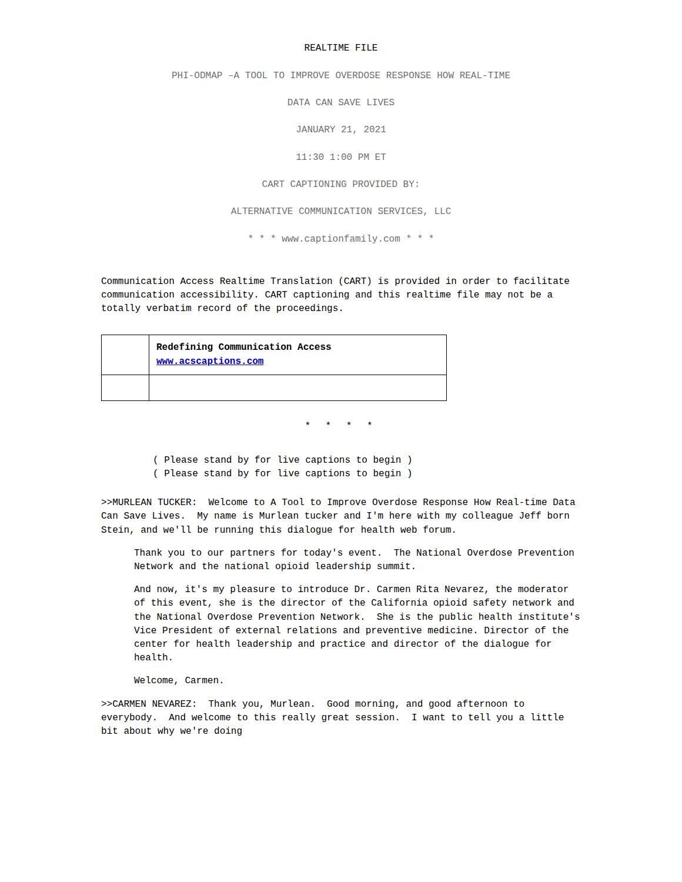REALTIME FILE PHI-ODMAP –A TOOL TO IMPROVE OVERDOSE RESPONSE HOW REAL-TIME DATA CAN SAVE LIVES JANUARY 21, 2021 11:30 1:00 PM ET CART CAPTIONING PROVIDED BY: ALTERNATIVE COMMUNICATION SERVICES, LLC * * * www.captionfamily.com * * *
Communication Access Realtime Translation (CART) is provided in order to facilitate communication accessibility. CART captioning and this realtime file may not be a totally verbatim record of the proceedings.
| | Redefining Communication Access www.acscaptions.com |
* * * *
( Please stand by for live captions to begin )
( Please stand by for live captions to begin )
>>MURLEAN TUCKER: Welcome to A Tool to Improve Overdose Response How Real-time Data Can Save Lives. My name is Murlean tucker and I'm here with my colleague Jeff born Stein, and we'll be running this dialogue for health web forum.
Thank you to our partners for today's event. The National Overdose Prevention Network and the national opioid leadership summit.
And now, it's my pleasure to introduce Dr. Carmen Rita Nevarez, the moderator of this event, she is the director of the California opioid safety network and the National Overdose Prevention Network. She is the public health institute's Vice President of external relations and preventive medicine. Director of the center for health leadership and practice and director of the dialogue for health.
Welcome, Carmen.
>>CARMEN NEVAREZ: Thank you, Murlean. Good morning, and good afternoon to everybody. And welcome to this really great session. I want to tell you a little bit about why we're doing